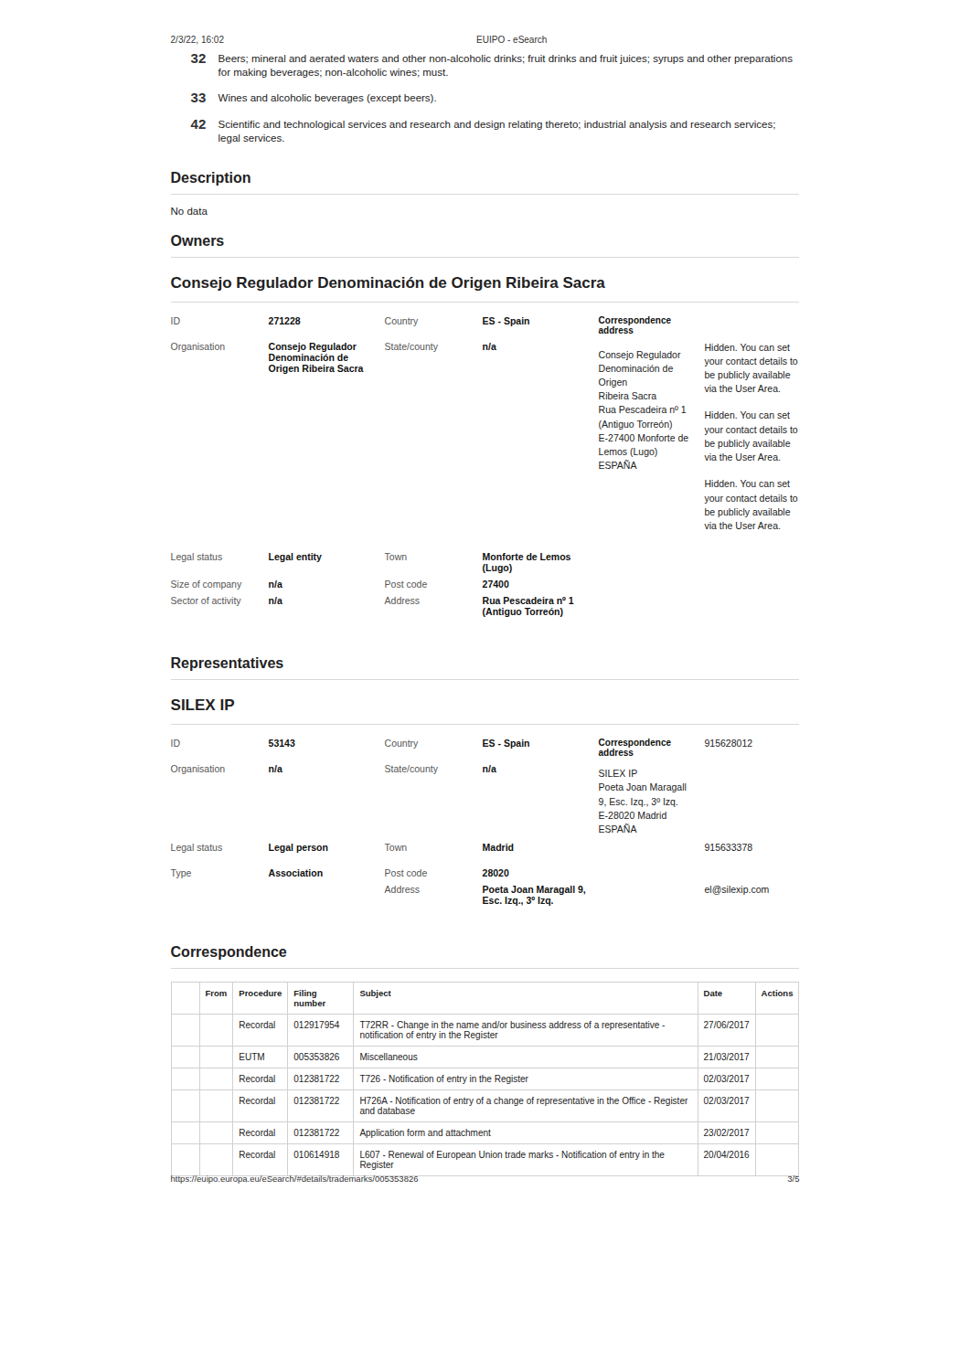2/3/22, 16:02
EUIPO - eSearch
32
Beers; mineral and aerated waters and other non-alcoholic drinks; fruit drinks and fruit juices; syrups and other preparations for making beverages; non-alcoholic wines; must.
33
Wines and alcoholic beverages (except beers).
42
Scientific and technological services and research and design relating thereto; industrial analysis and research services; legal services.
Description
No data
Owners
Consejo Regulador Denominación de Origen Ribeira Sacra
ID
271228
Country
ES - Spain
Correspondence address
Organisation
Consejo Regulador Denominación de Origen Ribeira Sacra
State/county
n/a
Consejo Regulador
Denominación de Origen
Ribeira Sacra
Rua Pescadeira nº 1 (Antiguo Torreón)
E-27400 Monforte de Lemos (Lugo)
ESPAÑA
Hidden. You can set your contact details to be publicly available via the User Area.
Hidden. You can set your contact details to be publicly available via the User Area.
Hidden. You can set your contact details to be publicly available via the User Area.
Legal status
Legal entity
Town
Monforte de Lemos (Lugo)
Size of company
n/a
Post code
27400
Sector of activity
n/a
Address
Rua Pescadeira nº 1 (Antiguo Torreón)
Representatives
SILEX IP
ID
53143
Country
ES - Spain
Correspondence address
915628012
Organisation
n/a
State/county
n/a
SILEX IP
Poeta Joan Maragall 9, Esc. Izq., 3º Izq.
E-28020 Madrid
ESPAÑA
Legal status
Legal person
Town
Madrid
915633378
Type
Association
Post code
28020
Address
Poeta Joan Maragall 9, Esc. Izq., 3º Izq.
el@silexip.com
Correspondence
| | From | Procedure | Filing number | Subject | Date | Actions |
| --- | --- | --- | --- | --- | --- | --- |
| | | Recordal | 012917954 | T72RR - Change in the name and/or business address of a representative - notification of entry in the Register | 27/06/2017 | |
| | | EUTM | 005353826 | Miscellaneous | 21/03/2017 | |
| | | Recordal | 012381722 | T726 - Notification of entry in the Register | 02/03/2017 | |
| | | Recordal | 012381722 | H726A - Notification of entry of a change of representative in the Office - Register and database | 02/03/2017 | |
| | | Recordal | 012381722 | Application form and attachment | 23/02/2017 | |
| | | Recordal | 010614918 | L607 - Renewal of European Union trade marks - Notification of entry in the Register | 20/04/2016 | |
https://euipo.europa.eu/eSearch/#details/trademarks/005353826
3/5